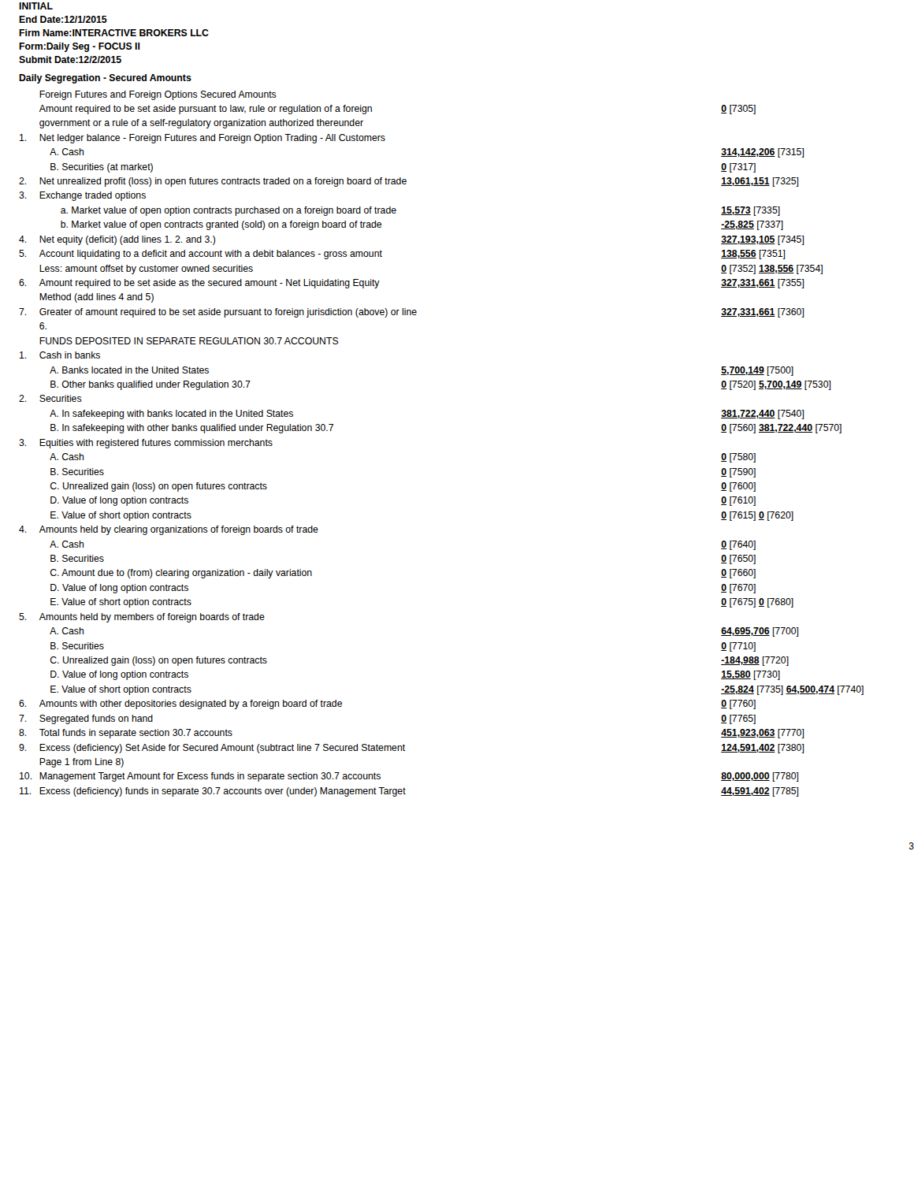INITIAL
End Date:12/1/2015
Firm Name:INTERACTIVE BROKERS LLC
Form:Daily Seg - FOCUS II
Submit Date:12/2/2015
Daily Segregation - Secured Amounts
| | Foreign Futures and Foreign Options Secured Amounts | |
| | Amount required to be set aside pursuant to law, rule or regulation of a foreign | 0 [7305] |
| | government or a rule of a self-regulatory organization authorized thereunder | |
| 1. | Net ledger balance - Foreign Futures and Foreign Option Trading - All Customers | |
| | A. Cash | 314,142,206 [7315] |
| | B. Securities (at market) | 0 [7317] |
| 2. | Net unrealized profit (loss) in open futures contracts traded on a foreign board of trade | 13,061,151 [7325] |
| 3. | Exchange traded options | |
| | a. Market value of open option contracts purchased on a foreign board of trade | 15,573 [7335] |
| | b. Market value of open contracts granted (sold) on a foreign board of trade | -25,825 [7337] |
| 4. | Net equity (deficit) (add lines 1. 2. and 3.) | 327,193,105 [7345] |
| 5. | Account liquidating to a deficit and account with a debit balances - gross amount | 138,556 [7351] |
| | Less: amount offset by customer owned securities | 0 [7352] 138,556 [7354] |
| 6. | Amount required to be set aside as the secured amount - Net Liquidating Equity | 327,331,661 [7355] |
| | Method (add lines 4 and 5) | |
| 7. | Greater of amount required to be set aside pursuant to foreign jurisdiction (above) or line | 327,331,661 [7360] |
| | 6. | |
| | FUNDS DEPOSITED IN SEPARATE REGULATION 30.7 ACCOUNTS | |
| 1. | Cash in banks | |
| | A. Banks located in the United States | 5,700,149 [7500] |
| | B. Other banks qualified under Regulation 30.7 | 0 [7520] 5,700,149 [7530] |
| 2. | Securities | |
| | A. In safekeeping with banks located in the United States | 381,722,440 [7540] |
| | B. In safekeeping with other banks qualified under Regulation 30.7 | 0 [7560] 381,722,440 [7570] |
| 3. | Equities with registered futures commission merchants | |
| | A. Cash | 0 [7580] |
| | B. Securities | 0 [7590] |
| | C. Unrealized gain (loss) on open futures contracts | 0 [7600] |
| | D. Value of long option contracts | 0 [7610] |
| | E. Value of short option contracts | 0 [7615] 0 [7620] |
| 4. | Amounts held by clearing organizations of foreign boards of trade | |
| | A. Cash | 0 [7640] |
| | B. Securities | 0 [7650] |
| | C. Amount due to (from) clearing organization - daily variation | 0 [7660] |
| | D. Value of long option contracts | 0 [7670] |
| | E. Value of short option contracts | 0 [7675] 0 [7680] |
| 5. | Amounts held by members of foreign boards of trade | |
| | A. Cash | 64,695,706 [7700] |
| | B. Securities | 0 [7710] |
| | C. Unrealized gain (loss) on open futures contracts | -184,988 [7720] |
| | D. Value of long option contracts | 15,580 [7730] |
| | E. Value of short option contracts | -25,824 [7735] 64,500,474 [7740] |
| 6. | Amounts with other depositories designated by a foreign board of trade | 0 [7760] |
| 7. | Segregated funds on hand | 0 [7765] |
| 8. | Total funds in separate section 30.7 accounts | 451,923,063 [7770] |
| 9. | Excess (deficiency) Set Aside for Secured Amount (subtract line 7 Secured Statement | 124,591,402 [7380] |
| | Page 1 from Line 8) | |
| 10. | Management Target Amount for Excess funds in separate section 30.7 accounts | 80,000,000 [7780] |
| 11. | Excess (deficiency) funds in separate 30.7 accounts over (under) Management Target | 44,591,402 [7785] |
3